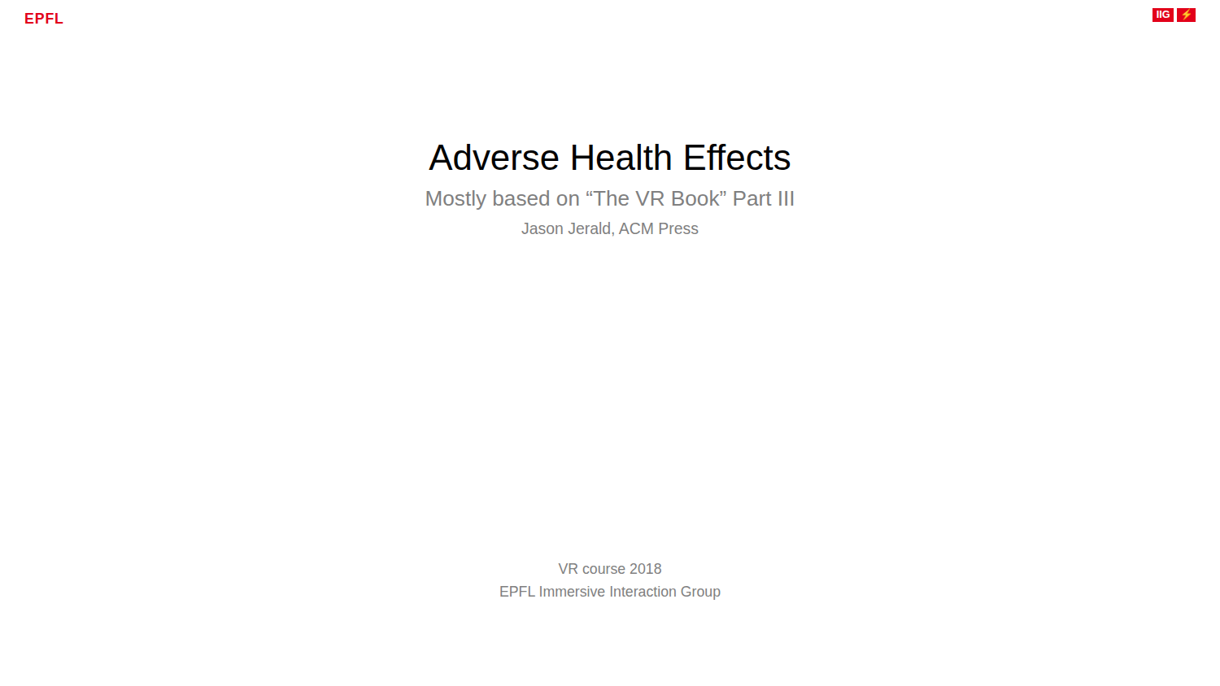EPFL
IIG⚡
Adverse Health Effects
Mostly based on “The VR Book” Part III
Jason Jerald, ACM Press
VR course 2018
EPFL Immersive Interaction Group